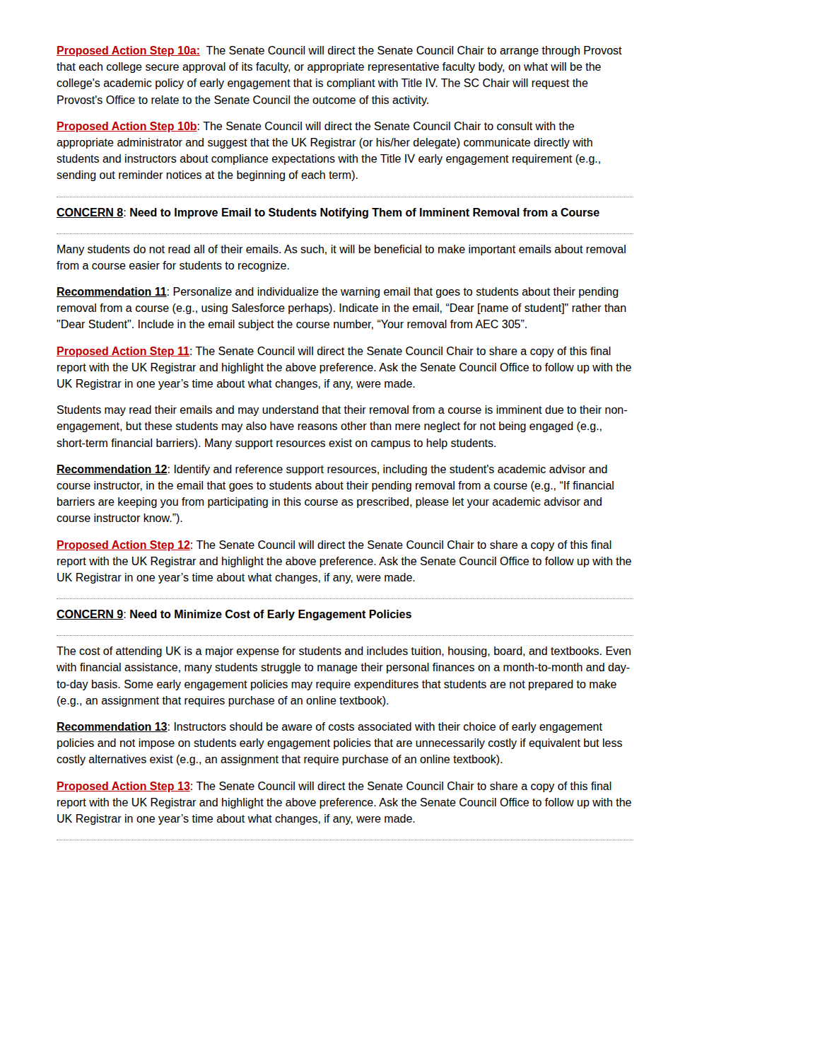Proposed Action Step 10a: The Senate Council will direct the Senate Council Chair to arrange through Provost that each college secure approval of its faculty, or appropriate representative faculty body, on what will be the college's academic policy of early engagement that is compliant with Title IV. The SC Chair will request the Provost's Office to relate to the Senate Council the outcome of this activity.
Proposed Action Step 10b: The Senate Council will direct the Senate Council Chair to consult with the appropriate administrator and suggest that the UK Registrar (or his/her delegate) communicate directly with students and instructors about compliance expectations with the Title IV early engagement requirement (e.g., sending out reminder notices at the beginning of each term).
CONCERN 8: Need to Improve Email to Students Notifying Them of Imminent Removal from a Course
Many students do not read all of their emails. As such, it will be beneficial to make important emails about removal from a course easier for students to recognize.
Recommendation 11: Personalize and individualize the warning email that goes to students about their pending removal from a course (e.g., using Salesforce perhaps). Indicate in the email, “Dear [name of student]" rather than "Dear Student". Include in the email subject the course number, “Your removal from AEC 305”.
Proposed Action Step 11: The Senate Council will direct the Senate Council Chair to share a copy of this final report with the UK Registrar and highlight the above preference. Ask the Senate Council Office to follow up with the UK Registrar in one year’s time about what changes, if any, were made.
Students may read their emails and may understand that their removal from a course is imminent due to their non-engagement, but these students may also have reasons other than mere neglect for not being engaged (e.g., short-term financial barriers). Many support resources exist on campus to help students.
Recommendation 12: Identify and reference support resources, including the student's academic advisor and course instructor, in the email that goes to students about their pending removal from a course (e.g., “If financial barriers are keeping you from participating in this course as prescribed, please let your academic advisor and course instructor know.”).
Proposed Action Step 12: The Senate Council will direct the Senate Council Chair to share a copy of this final report with the UK Registrar and highlight the above preference. Ask the Senate Council Office to follow up with the UK Registrar in one year’s time about what changes, if any, were made.
CONCERN 9: Need to Minimize Cost of Early Engagement Policies
The cost of attending UK is a major expense for students and includes tuition, housing, board, and textbooks. Even with financial assistance, many students struggle to manage their personal finances on a month-to-month and day-to-day basis. Some early engagement policies may require expenditures that students are not prepared to make (e.g., an assignment that requires purchase of an online textbook).
Recommendation 13: Instructors should be aware of costs associated with their choice of early engagement policies and not impose on students early engagement policies that are unnecessarily costly if equivalent but less costly alternatives exist (e.g., an assignment that require purchase of an online textbook).
Proposed Action Step 13: The Senate Council will direct the Senate Council Chair to share a copy of this final report with the UK Registrar and highlight the above preference. Ask the Senate Council Office to follow up with the UK Registrar in one year’s time about what changes, if any, were made.